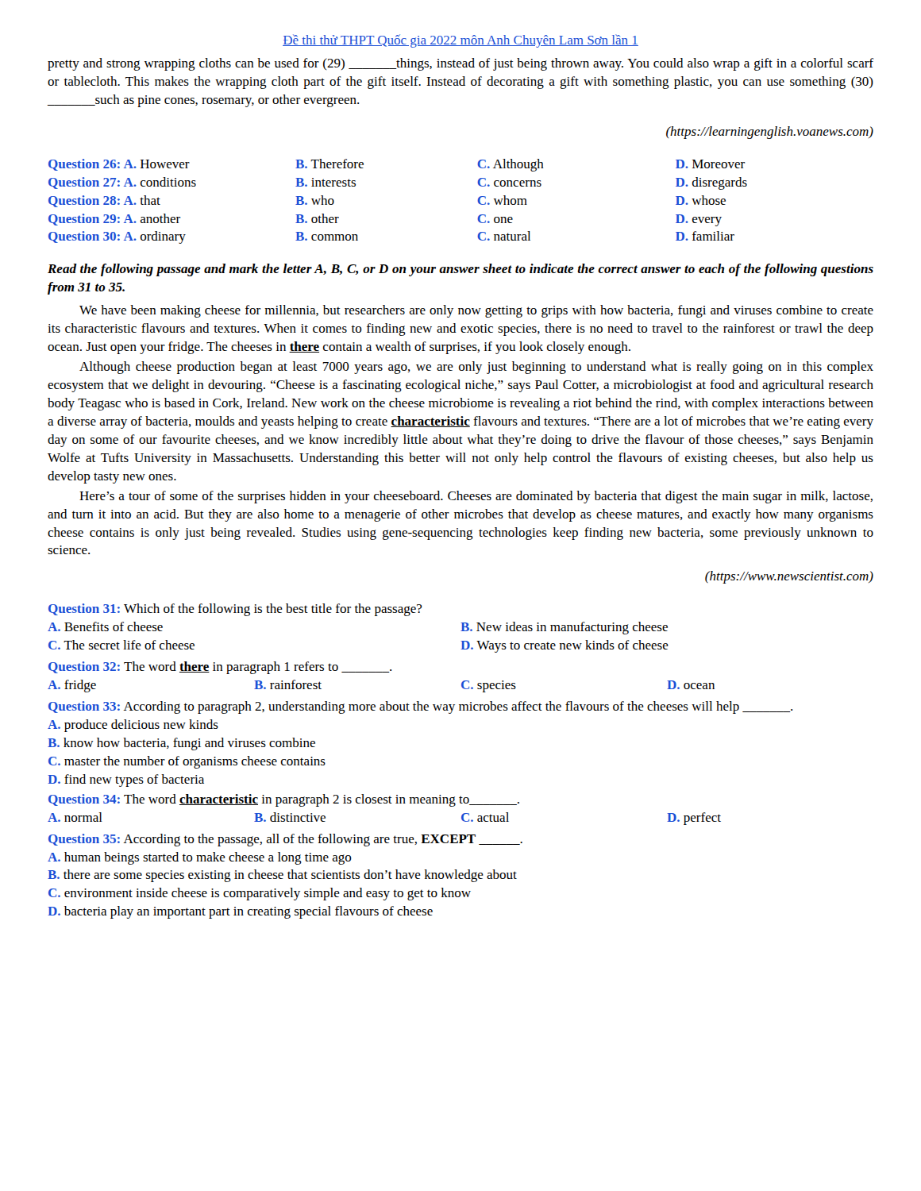Đề thi thử THPT Quốc gia 2022 môn Anh Chuyên Lam Sơn lần 1
pretty and strong wrapping cloths can be used for (29) _______things, instead of just being thrown away. You could also wrap a gift in a colorful scarf or tablecloth. This makes the wrapping cloth part of the gift itself. Instead of decorating a gift with something plastic, you can use something (30) _______such as pine cones, rosemary, or other evergreen.
(https://learningenglish.voanews.com)
| Question 26: A. However | B. Therefore | C. Although | D. Moreover |
| Question 27: A. conditions | B. interests | C. concerns | D. disregards |
| Question 28: A. that | B. who | C. whom | D. whose |
| Question 29: A. another | B. other | C. one | D. every |
| Question 30: A. ordinary | B. common | C. natural | D. familiar |
Read the following passage and mark the letter A, B, C, or D on your answer sheet to indicate the correct answer to each of the following questions from 31 to 35.
We have been making cheese for millennia, but researchers are only now getting to grips with how bacteria, fungi and viruses combine to create its characteristic flavours and textures. When it comes to finding new and exotic species, there is no need to travel to the rainforest or trawl the deep ocean. Just open your fridge. The cheeses in there contain a wealth of surprises, if you look closely enough.
Although cheese production began at least 7000 years ago, we are only just beginning to understand what is really going on in this complex ecosystem that we delight in devouring. “Cheese is a fascinating ecological niche,” says Paul Cotter, a microbiologist at food and agricultural research body Teagasc who is based in Cork, Ireland. New work on the cheese microbiome is revealing a riot behind the rind, with complex interactions between a diverse array of bacteria, moulds and yeasts helping to create characteristic flavours and textures. “There are a lot of microbes that we’re eating every day on some of our favourite cheeses, and we know incredibly little about what they’re doing to drive the flavour of those cheeses,” says Benjamin Wolfe at Tufts University in Massachusetts. Understanding this better will not only help control the flavours of existing cheeses, but also help us develop tasty new ones.
Here’s a tour of some of the surprises hidden in your cheeseboard. Cheeses are dominated by bacteria that digest the main sugar in milk, lactose, and turn it into an acid. But they are also home to a menagerie of other microbes that develop as cheese matures, and exactly how many organisms cheese contains is only just being revealed. Studies using gene-sequencing technologies keep finding new bacteria, some previously unknown to science.
(https://www.newscientist.com)
Question 31: Which of the following is the best title for the passage?
| A. Benefits of cheese | B. New ideas in manufacturing cheese |
| C. The secret life of cheese | D. Ways to create new kinds of cheese |
Question 32: The word there in paragraph 1 refers to _______.
| A. fridge | B. rainforest | C. species | D. ocean |
Question 33: According to paragraph 2, understanding more about the way microbes affect the flavours of the cheeses will help _______.
A. produce delicious new kinds
B. know how bacteria, fungi and viruses combine
C. master the number of organisms cheese contains
D. find new types of bacteria
Question 34: The word characteristic in paragraph 2 is closest in meaning to_______.
| A. normal | B. distinctive | C. actual | D. perfect |
Question 35: According to the passage, all of the following are true, EXCEPT ______.
A. human beings started to make cheese a long time ago
B. there are some species existing in cheese that scientists don’t have knowledge about
C. environment inside cheese is comparatively simple and easy to get to know
D. bacteria play an important part in creating special flavours of cheese